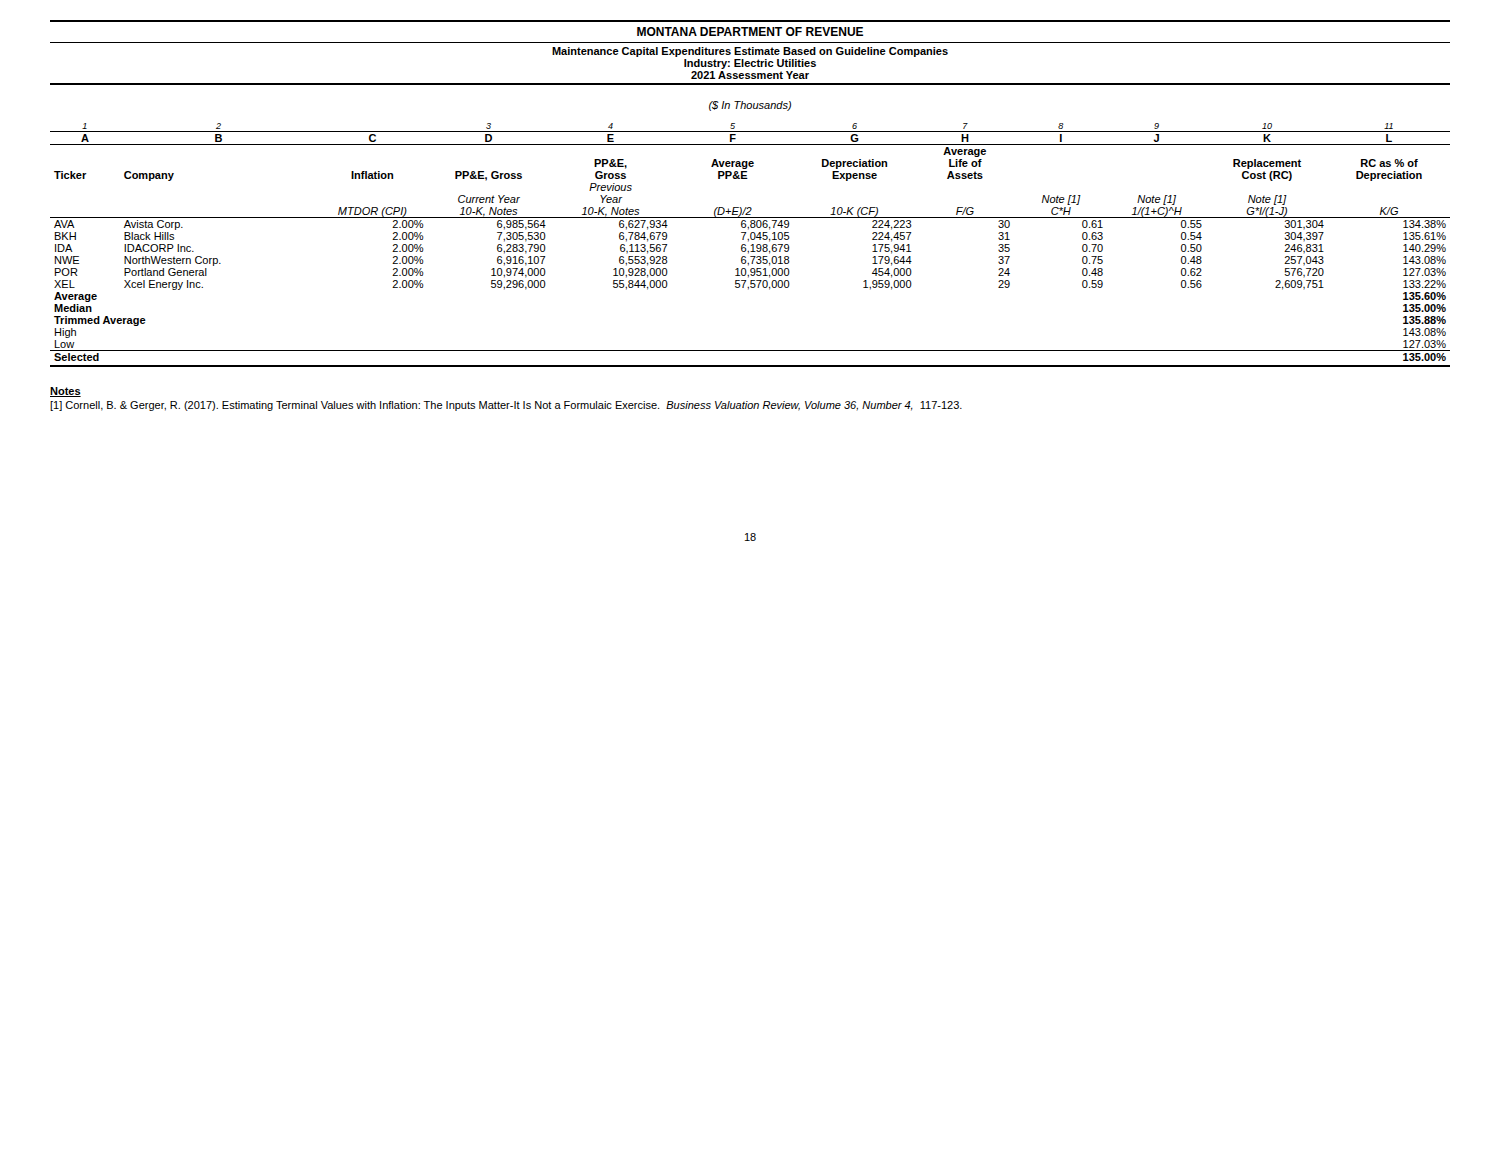MONTANA DEPARTMENT OF REVENUE
Maintenance Capital Expenditures Estimate Based on Guideline Companies
Industry: Electric Utilities
2021 Assessment Year
($ In Thousands)
| 1 | 2 | | 3 | 4 | 5 | 6 | 7 | 8 | 9 | 10 | 11 |
| A | B | C | D | E | F | G | H | I | J | K | L |
| | | | | | | | Average | | | | |
| | | | | PP&E, | Average | Depreciation | Life of | | | Replacement | RC as % of |
| Ticker | Company | Inflation | PP&E, Gross | Gross | PP&E | Expense | Assets | | | Cost (RC) | Depreciation |
| | | | | Previous | | | | | | | |
| | | | Current Year | Year | | | | Note [1] | Note [1] | Note [1] | |
| | | MTDOR (CPI) | 10-K, Notes | 10-K, Notes | (D+E)/2 | 10-K (CF) | F/G | C*H | 1/(1+C)^H | G*I/(1-J) | K/G |
| AVA | Avista Corp. | 2.00% | 6,985,564 | 6,627,934 | 6,806,749 | 224,223 | 30 | 0.61 | 0.55 | 301,304 | 134.38% |
| BKH | Black Hills | 2.00% | 7,305,530 | 6,784,679 | 7,045,105 | 224,457 | 31 | 0.63 | 0.54 | 304,397 | 135.61% |
| IDA | IDACORP Inc. | 2.00% | 6,283,790 | 6,113,567 | 6,198,679 | 175,941 | 35 | 0.70 | 0.50 | 246,831 | 140.29% |
| NWE | NorthWestern Corp. | 2.00% | 6,916,107 | 6,553,928 | 6,735,018 | 179,644 | 37 | 0.75 | 0.48 | 257,043 | 143.08% |
| POR | Portland General | 2.00% | 10,974,000 | 10,928,000 | 10,951,000 | 454,000 | 24 | 0.48 | 0.62 | 576,720 | 127.03% |
| XEL | Xcel Energy Inc. | 2.00% | 59,296,000 | 55,844,000 | 57,570,000 | 1,959,000 | 29 | 0.59 | 0.56 | 2,609,751 | 133.22% |
| Average | | 135.60% |
| Median | | 135.00% |
| Trimmed Average | | 135.88% |
| High | | 143.08% |
| Low | | 127.03% |
| Selected | | 135.00% |
Notes
[1] Cornell, B. & Gerger, R. (2017). Estimating Terminal Values with Inflation: The Inputs Matter-It Is Not a Formulaic Exercise. Business Valuation Review, Volume 36, Number 4, 117-123.
18